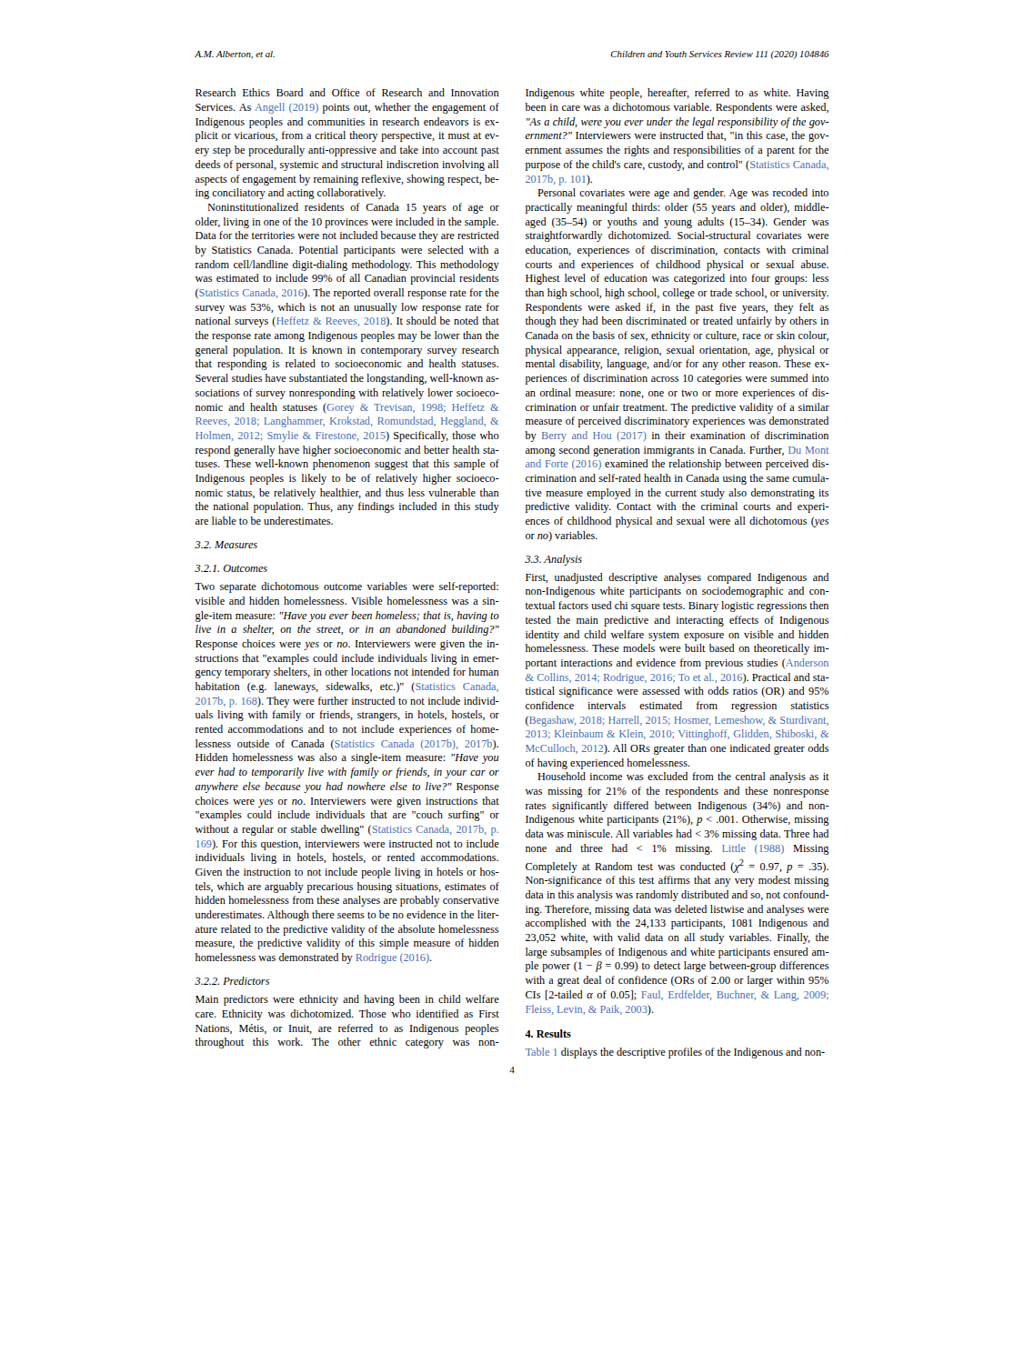A.M. Alberton, et al.
Children and Youth Services Review 111 (2020) 104846
Research Ethics Board and Office of Research and Innovation Services. As Angell (2019) points out, whether the engagement of Indigenous peoples and communities in research endeavors is explicit or vicarious, from a critical theory perspective, it must at every step be procedurally anti-oppressive and take into account past deeds of personal, systemic and structural indiscretion involving all aspects of engagement by remaining reflexive, showing respect, being conciliatory and acting collaboratively.
Noninstitutionalized residents of Canada 15 years of age or older, living in one of the 10 provinces were included in the sample. Data for the territories were not included because they are restricted by Statistics Canada. Potential participants were selected with a random cell/landline digit-dialing methodology. This methodology was estimated to include 99% of all Canadian provincial residents (Statistics Canada, 2016). The reported overall response rate for the survey was 53%, which is not an unusually low response rate for national surveys (Heffetz & Reeves, 2018). It should be noted that the response rate among Indigenous peoples may be lower than the general population. It is known in contemporary survey research that responding is related to socioeconomic and health statuses. Several studies have substantiated the longstanding, well-known associations of survey nonresponding with relatively lower socioeconomic and health statuses (Gorey & Trevisan, 1998; Heffetz & Reeves, 2018; Langhammer, Krokstad, Romundstad, Heggland, & Holmen, 2012; Smylie & Firestone, 2015) Specifically, those who respond generally have higher socioeconomic and better health statuses. These well-known phenomenon suggest that this sample of Indigenous peoples is likely to be of relatively higher socioeconomic status, be relatively healthier, and thus less vulnerable than the national population. Thus, any findings included in this study are liable to be underestimates.
3.2. Measures
3.2.1. Outcomes
Two separate dichotomous outcome variables were self-reported: visible and hidden homelessness. Visible homelessness was a single-item measure: "Have you ever been homeless; that is, having to live in a shelter, on the street, or in an abandoned building?" Response choices were yes or no. Interviewers were given the instructions that "examples could include individuals living in emergency temporary shelters, in other locations not intended for human habitation (e.g. laneways, sidewalks, etc.)" (Statistics Canada, 2017b, p. 168). They were further instructed to not include individuals living with family or friends, strangers, in hotels, hostels, or rented accommodations and to not include experiences of homelessness outside of Canada (Statistics Canada (2017b), 2017b). Hidden homelessness was also a single-item measure: "Have you ever had to temporarily live with family or friends, in your car or anywhere else because you had nowhere else to live?" Response choices were yes or no. Interviewers were given instructions that "examples could include individuals that are "couch surfing" or without a regular or stable dwelling" (Statistics Canada, 2017b, p. 169). For this question, interviewers were instructed not to include individuals living in hotels, hostels, or rented accommodations. Given the instruction to not include people living in hotels or hostels, which are arguably precarious housing situations, estimates of hidden homelessness from these analyses are probably conservative underestimates. Although there seems to be no evidence in the literature related to the predictive validity of the absolute homelessness measure, the predictive validity of this simple measure of hidden homelessness was demonstrated by Rodrigue (2016).
3.2.2. Predictors
Main predictors were ethnicity and having been in child welfare care. Ethnicity was dichotomized. Those who identified as First Nations, Métis, or Inuit, are referred to as Indigenous peoples throughout this work. The other ethnic category was non-Indigenous white people, hereafter, referred to as white. Having been in care was a dichotomous variable. Respondents were asked, "As a child, were you ever under the legal responsibility of the government?" Interviewers were instructed that, "in this case, the government assumes the rights and responsibilities of a parent for the purpose of the child's care, custody, and control" (Statistics Canada, 2017b, p. 101).
Personal covariates were age and gender. Age was recoded into practically meaningful thirds: older (55 years and older), middle-aged (35–54) or youths and young adults (15–34). Gender was straightforwardly dichotomized. Social-structural covariates were education, experiences of discrimination, contacts with criminal courts and experiences of childhood physical or sexual abuse. Highest level of education was categorized into four groups: less than high school, high school, college or trade school, or university. Respondents were asked if, in the past five years, they felt as though they had been discriminated or treated unfairly by others in Canada on the basis of sex, ethnicity or culture, race or skin colour, physical appearance, religion, sexual orientation, age, physical or mental disability, language, and/or for any other reason. These experiences of discrimination across 10 categories were summed into an ordinal measure: none, one or two or more experiences of discrimination or unfair treatment. The predictive validity of a similar measure of perceived discriminatory experiences was demonstrated by Berry and Hou (2017) in their examination of discrimination among second generation immigrants in Canada. Further, Du Mont and Forte (2016) examined the relationship between perceived discrimination and self-rated health in Canada using the same cumulative measure employed in the current study also demonstrating its predictive validity. Contact with the criminal courts and experiences of childhood physical and sexual were all dichotomous (yes or no) variables.
3.3. Analysis
First, unadjusted descriptive analyses compared Indigenous and non-Indigenous white participants on sociodemographic and contextual factors used chi square tests. Binary logistic regressions then tested the main predictive and interacting effects of Indigenous identity and child welfare system exposure on visible and hidden homelessness. These models were built based on theoretically important interactions and evidence from previous studies (Anderson & Collins, 2014; Rodrigue, 2016; To et al., 2016). Practical and statistical significance were assessed with odds ratios (OR) and 95% confidence intervals estimated from regression statistics (Begashaw, 2018; Harrell, 2015; Hosmer, Lemeshow, & Sturdivant, 2013; Kleinbaum & Klein, 2010; Vittinghoff, Glidden, Shiboski, & McCulloch, 2012). All ORs greater than one indicated greater odds of having experienced homelessness.
Household income was excluded from the central analysis as it was missing for 21% of the respondents and these nonresponse rates significantly differed between Indigenous (34%) and non-Indigenous white participants (21%), p < .001. Otherwise, missing data was miniscule. All variables had < 3% missing data. Three had none and three had < 1% missing. Little (1988) Missing Completely at Random test was conducted (χ2 = 0.97, p = .35). Non-significance of this test affirms that any very modest missing data in this analysis was randomly distributed and so, not confounding. Therefore, missing data was deleted listwise and analyses were accomplished with the 24,133 participants, 1081 Indigenous and 23,052 white, with valid data on all study variables. Finally, the large subsamples of Indigenous and white participants ensured ample power (1 − β = 0.99) to detect large between-group differences with a great deal of confidence (ORs of 2.00 or larger within 95% CIs [2-tailed α of 0.05]; Faul, Erdfelder, Buchner, & Lang, 2009; Fleiss, Levin, & Paik, 2003).
4. Results
Table 1 displays the descriptive profiles of the Indigenous and non-
4